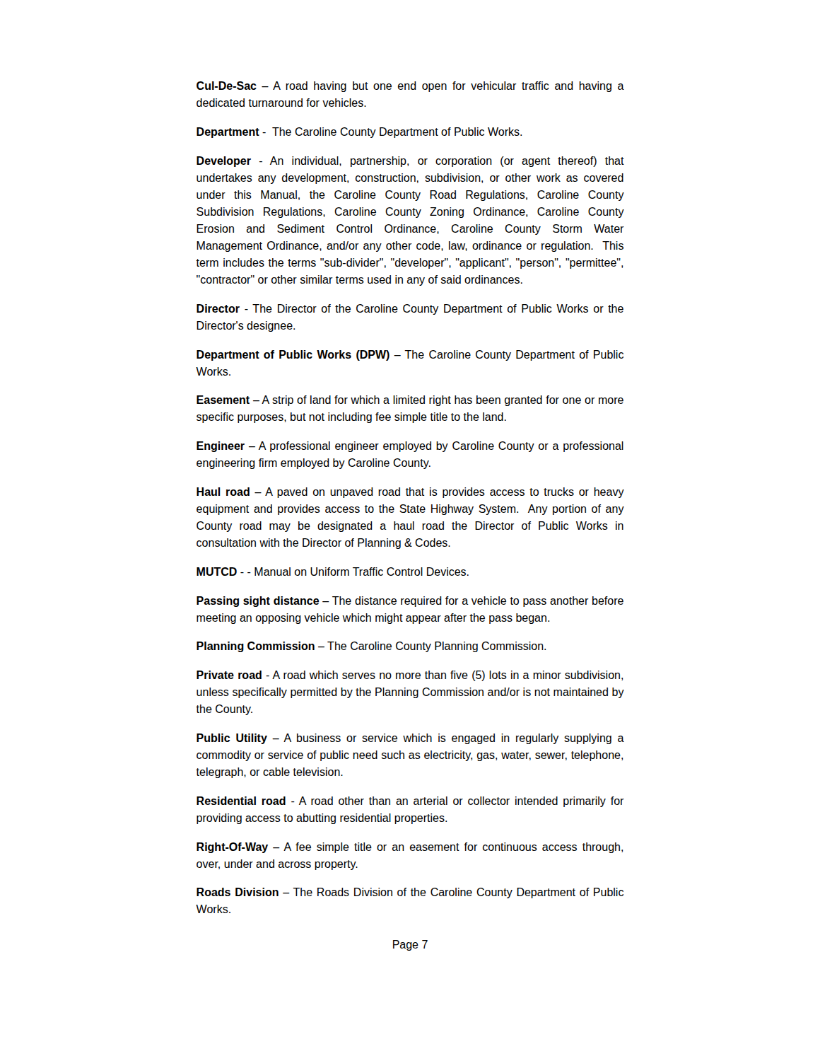Cul-De-Sac – A road having but one end open for vehicular traffic and having a dedicated turnaround for vehicles.
Department - The Caroline County Department of Public Works.
Developer - An individual, partnership, or corporation (or agent thereof) that undertakes any development, construction, subdivision, or other work as covered under this Manual, the Caroline County Road Regulations, Caroline County Subdivision Regulations, Caroline County Zoning Ordinance, Caroline County Erosion and Sediment Control Ordinance, Caroline County Storm Water Management Ordinance, and/or any other code, law, ordinance or regulation. This term includes the terms "sub-divider", "developer", "applicant", "person", "permittee", "contractor" or other similar terms used in any of said ordinances.
Director - The Director of the Caroline County Department of Public Works or the Director's designee.
Department of Public Works (DPW) – The Caroline County Department of Public Works.
Easement – A strip of land for which a limited right has been granted for one or more specific purposes, but not including fee simple title to the land.
Engineer – A professional engineer employed by Caroline County or a professional engineering firm employed by Caroline County.
Haul road – A paved on unpaved road that is provides access to trucks or heavy equipment and provides access to the State Highway System. Any portion of any County road may be designated a haul road the Director of Public Works in consultation with the Director of Planning & Codes.
MUTCD - - Manual on Uniform Traffic Control Devices.
Passing sight distance – The distance required for a vehicle to pass another before meeting an opposing vehicle which might appear after the pass began.
Planning Commission – The Caroline County Planning Commission.
Private road - A road which serves no more than five (5) lots in a minor subdivision, unless specifically permitted by the Planning Commission and/or is not maintained by the County.
Public Utility – A business or service which is engaged in regularly supplying a commodity or service of public need such as electricity, gas, water, sewer, telephone, telegraph, or cable television.
Residential road - A road other than an arterial or collector intended primarily for providing access to abutting residential properties.
Right-Of-Way – A fee simple title or an easement for continuous access through, over, under and across property.
Roads Division – The Roads Division of the Caroline County Department of Public Works.
Page 7